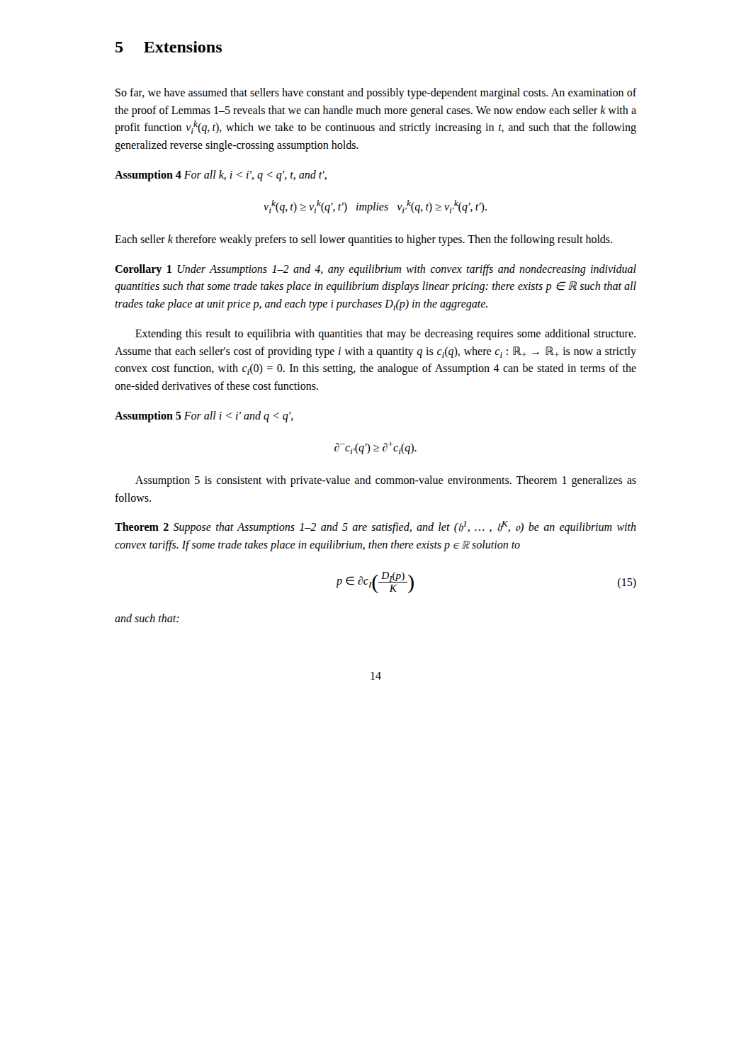5 Extensions
So far, we have assumed that sellers have constant and possibly type-dependent marginal costs. An examination of the proof of Lemmas 1–5 reveals that we can handle much more general cases. We now endow each seller k with a profit function vik(q, t), which we take to be continuous and strictly increasing in t, and such that the following generalized reverse single-crossing assumption holds.
Assumption 4 For all k, i < i′, q < q′, t, and t′,
vik(q, t) ≥ vik(q′, t′) implies vi′k(q, t) ≥ vi′k(q′, t′).
Each seller k therefore weakly prefers to sell lower quantities to higher types. Then the following result holds.
Corollary 1 Under Assumptions 1–2 and 4, any equilibrium with convex tariffs and nondecreasing individual quantities such that some trade takes place in equilibrium displays linear pricing: there exists p ∈ ℝ such that all trades take place at unit price p, and each type i purchases Di(p) in the aggregate.
Extending this result to equilibria with quantities that may be decreasing requires some additional structure. Assume that each seller's cost of providing type i with a quantity q is ci(q), where ci : ℝ+ → ℝ+ is now a strictly convex cost function, with ci(0) = 0. In this setting, the analogue of Assumption 4 can be stated in terms of the one-sided derivatives of these cost functions.
Assumption 5 For all i < i′ and q < q′,
∂−ci′(q′) ≥ ∂+ci(q).
Assumption 5 is consistent with private-value and common-value environments. Theorem 1 generalizes as follows.
Theorem 2 Suppose that Assumptions 1–2 and 5 are satisfied, and let (𝔥1, … , 𝔥K, 𝔬) be an equilibrium with convex tariffs. If some trade takes place in equilibrium, then there exists p ∈ ℝ solution to
p ∈ ∂cI(DI(p) K) (15)
and such that:
14